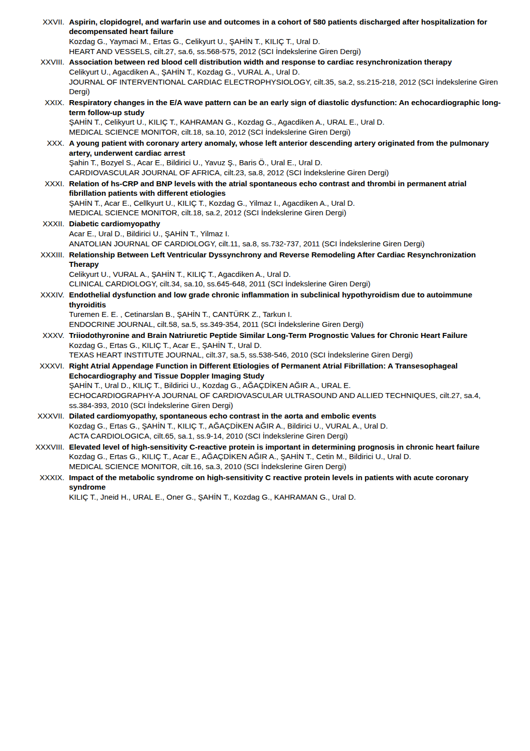XXVII.
Aspirin, clopidogrel, and warfarin use and outcomes in a cohort of 580 patients discharged after hospitalization for decompensated heart failure
Kozdag G., Yaymaci M., Ertas G., Celikyurt U., ŞAHİN T., KILIÇ T., Ural D.
HEART AND VESSELS, cilt.27, sa.6, ss.568-575, 2012 (SCI İndekslerine Giren Dergi)
XXVIII.
Association between red blood cell distribution width and response to cardiac resynchronization therapy
Celikyurt U., Agacdiken A., ŞAHİN T., Kozdag G., VURAL A., Ural D.
JOURNAL OF INTERVENTIONAL CARDIAC ELECTROPHYSIOLOGY, cilt.35, sa.2, ss.215-218, 2012 (SCI İndekslerine Giren Dergi)
XXIX.
Respiratory changes in the E/A wave pattern can be an early sign of diastolic dysfunction: An echocardiographic long-term follow-up study
ŞAHİN T., Celikyurt U., KILIÇ T., KAHRAMAN G., Kozdag G., Agacdiken A., URAL E., Ural D.
MEDICAL SCIENCE MONITOR, cilt.18, sa.10, 2012 (SCI İndekslerine Giren Dergi)
XXX.
A young patient with coronary artery anomaly, whose left anterior descending artery originated from the pulmonary artery, underwent cardiac arrest
Şahin T., Bozyel S., Acar E., Bildirici U., Yavuz Ş., Baris Ö., Ural E., Ural D.
CARDIOVASCULAR JOURNAL OF AFRICA, cilt.23, sa.8, 2012 (SCI İndekslerine Giren Dergi)
XXXI.
Relation of hs-CRP and BNP levels with the atrial spontaneous echo contrast and thrombi in permanent atrial fibrillation patients with different etiologies
ŞAHİN T., Acar E., Cellkyurt U., KILIÇ T., Kozdag G., Yilmaz I., Agacdiken A., Ural D.
MEDICAL SCIENCE MONITOR, cilt.18, sa.2, 2012 (SCI İndekslerine Giren Dergi)
XXXII.
Diabetic cardiomyopathy
Acar E., Ural D., Bildirici U., ŞAHİN T., Yilmaz I.
ANATOLIAN JOURNAL OF CARDIOLOGY, cilt.11, sa.8, ss.732-737, 2011 (SCI İndekslerine Giren Dergi)
XXXIII.
Relationship Between Left Ventricular Dyssynchrony and Reverse Remodeling After Cardiac Resynchronization Therapy
Celikyurt U., VURAL A., ŞAHİN T., KILIÇ T., Agacdiken A., Ural D.
CLINICAL CARDIOLOGY, cilt.34, sa.10, ss.645-648, 2011 (SCI İndekslerine Giren Dergi)
XXXIV.
Endothelial dysfunction and low grade chronic inflammation in subclinical hypothyroidism due to autoimmune thyroiditis
Turemen E. E. , Cetinarslan B., ŞAHİN T., CANTÜRK Z., Tarkun I.
ENDOCRINE JOURNAL, cilt.58, sa.5, ss.349-354, 2011 (SCI İndekslerine Giren Dergi)
XXXV.
Triiodothyronine and Brain Natriuretic Peptide Similar Long-Term Prognostic Values for Chronic Heart Failure
Kozdag G., Ertas G., KILIÇ T., Acar E., ŞAHİN T., Ural D.
TEXAS HEART INSTITUTE JOURNAL, cilt.37, sa.5, ss.538-546, 2010 (SCI İndekslerine Giren Dergi)
XXXVI.
Right Atrial Appendage Function in Different Etiologies of Permanent Atrial Fibrillation: A Transesophageal Echocardiography and Tissue Doppler Imaging Study
ŞAHİN T., Ural D., KILIÇ T., Bildirici U., Kozdag G., AĞAÇDİKEN AĞIR A., URAL E.
ECHOCARDIOGRAPHY-A JOURNAL OF CARDIOVASCULAR ULTRASOUND AND ALLIED TECHNIQUES, cilt.27, sa.4, ss.384-393, 2010 (SCI İndekslerine Giren Dergi)
XXXVII.
Dilated cardiomyopathy, spontaneous echo contrast in the aorta and embolic events
Kozdag G., Ertas G., ŞAHİN T., KILIÇ T., AĞAÇDİKEN AĞIR A., Bildirici U., VURAL A., Ural D.
ACTA CARDIOLOGICA, cilt.65, sa.1, ss.9-14, 2010 (SCI İndekslerine Giren Dergi)
XXXVIII.
Elevated level of high-sensitivity C-reactive protein is important in determining prognosis in chronic heart failure
Kozdag G., Ertas G., KILIÇ T., Acar E., AĞAÇDİKEN AĞIR A., ŞAHİN T., Cetin M., Bildirici U., Ural D.
MEDICAL SCIENCE MONITOR, cilt.16, sa.3, 2010 (SCI İndekslerine Giren Dergi)
XXXIX.
Impact of the metabolic syndrome on high-sensitivity C reactive protein levels in patients with acute coronary syndrome
KILIÇ T., Jneid H., URAL E., Oner G., ŞAHİN T., Kozdag G., KAHRAMAN G., Ural D.